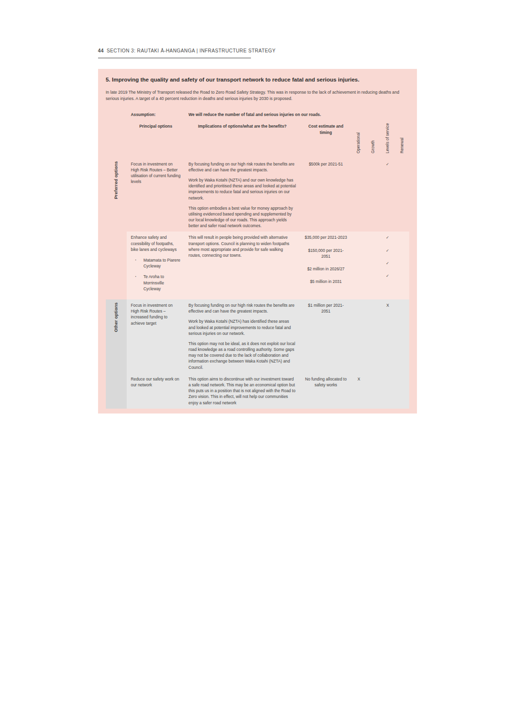44 SECTION 3: RAUTAKI Ā-HANGANGA | INFRASTRUCTURE STRATEGY
5. Improving the quality and safety of our transport network to reduce fatal and serious injuries.
In late 2019 The Ministry of Transport released the Road to Zero Road Safety Strategy. This was in response to the lack of achievement in reducing deaths and serious injuries. A target of a 40 percent reduction in deaths and serious injuries by 2030 is proposed.
| | Assumption: | We will reduce the number of fatal and serious injuries on our roads. |
| | Principal options | Implications of options/what are the benefits? | Cost estimate and timing | Operational | Growth | Levels of service | Renewal |
| Preferred options | Focus in investment on High Risk Routes – Better utilisation of current funding levels | By focusing funding on our high risk routes the benefits are effective and can have the greatest impacts. Work by Waka Kotahi (NZTA) and our own knowledge has identified and prioritised these areas and looked at potential improvements to reduce fatal and serious injuries on our network. This option embodies a best value for money approach by utilising evidenced based spending and supplemented by our local knowledge of our roads. This approach yields better and safer road network outcomes. | $500k per 2021-51 | | | ✓ | |
| Enhance safety and ccessibility of footpaths, bike lanes and cycleways Matamata to Piarere Cycleway Te Aroha to Morrinsville Cycleway | This will result in people being provided with alternative transport options. Council is planning to widen footpaths where most appropriate and provide for safe walking routes, connecting our towns. | $35,000 per 2021-2023 $150,000 per 2021-2051 $2 million in 2026/27 $5 million in 2031 | | | ✓ ✓ ✓ ✓ | |
| Other options | Focus in investment on High Risk Routes – increased funding to achieve target | By focusing funding on our high risk routes the benefits are effective and can have the greatest impacts. Work by Waka Kotahi (NZTA) has identified these areas and looked at potential improvements to reduce fatal and serious injuries on our network. This option may not be ideal, as it does not exploit our local road knowledge as a road controlling authority. Some gaps may not be covered due to the lack of collaboration and information exchange between Waka Kotahi (NZTA) and Council. | $1 million per 2021-2051 | | | X | |
| Reduce our safety work on our network | This option aims to discontinue with our investment toward a safe road network. This may be an economical option but this puts us in a position that is not aligned with the Road to Zero vision. This in effect, will not help our communities enjoy a safer road network | No funding allocated to safety works | X | | | |